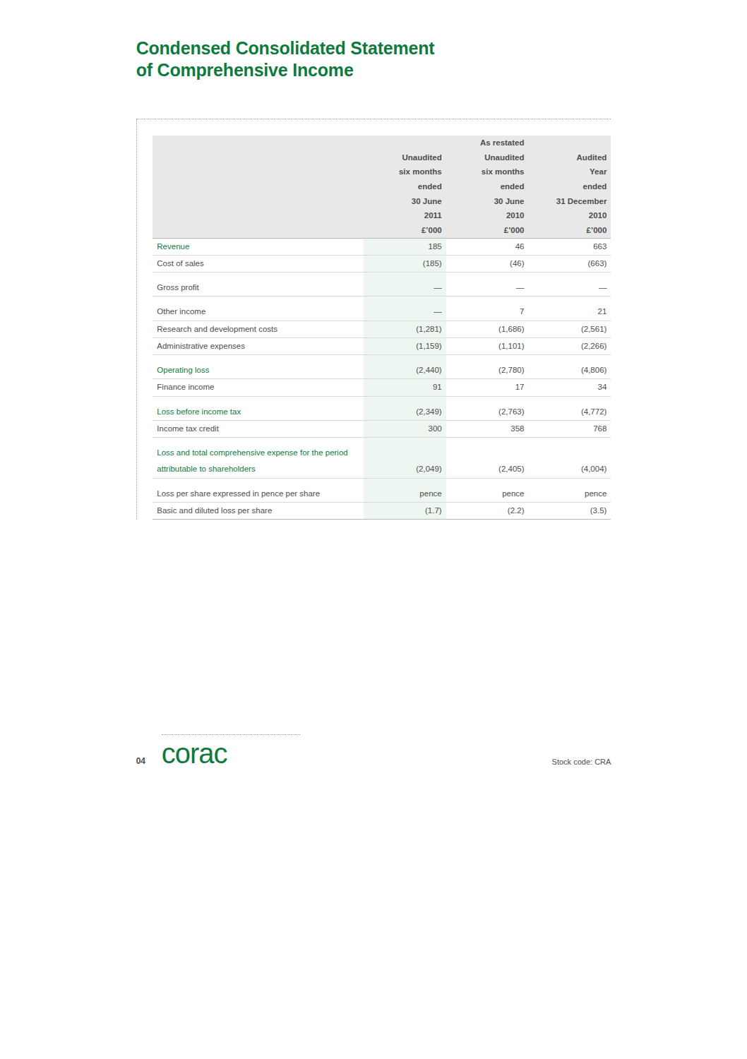Condensed Consolidated Statement
of Comprehensive Income
| | | As restated | |
| --- | --- | --- | --- |
| | Unaudited | Unaudited | Audited |
| | six months | six months | Year |
| | ended | ended | ended |
| | 30 June | 30 June | 31 December |
| | 2011 | 2010 | 2010 |
| | £’000 | £’000 | £’000 |
| Revenue | 185 | 46 | 663 |
| Cost of sales | (185) | (46) | (663) |
| Gross profit | — | — | — |
| Other income | — | 7 | 21 |
| Research and development costs | (1,281) | (1,686) | (2,561) |
| Administrative expenses | (1,159) | (1,101) | (2,266) |
| Operating loss | (2,440) | (2,780) | (4,806) |
| Finance income | 91 | 17 | 34 |
| Loss before income tax | (2,349) | (2,763) | (4,772) |
| Income tax credit | 300 | 358 | 768 |
| Loss and total comprehensive expense for the period | | | |
| attributable to shareholders | (2,049) | (2,405) | (4,004) |
| Loss per share expressed in pence per share | pence | pence | pence |
| Basic and diluted loss per share | (1.7) | (2.2) | (3.5) |
04
corac
Stock code: CRA